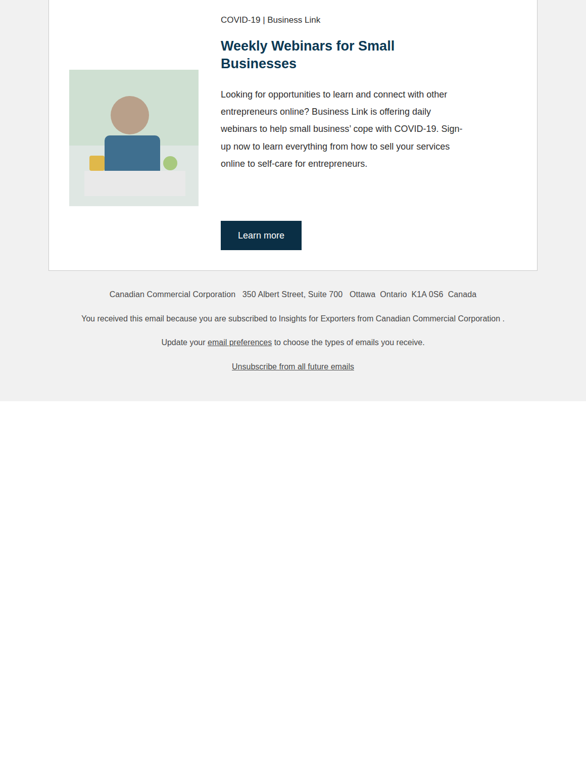COVID-19 | Business Link
Weekly Webinars for Small Businesses
Looking for opportunities to learn and connect with other entrepreneurs online? Business Link is offering daily webinars to help small business’ cope with COVID-19. Sign-up now to learn everything from how to sell your services online to self-care for entrepreneurs.
Learn more
Canadian Commercial Corporation 350 Albert Street, Suite 700 Ottawa Ontario K1A 0S6 Canada
You received this email because you are subscribed to Insights for Exporters from Canadian Commercial Corporation .
Update your email preferences to choose the types of emails you receive.
Unsubscribe from all future emails